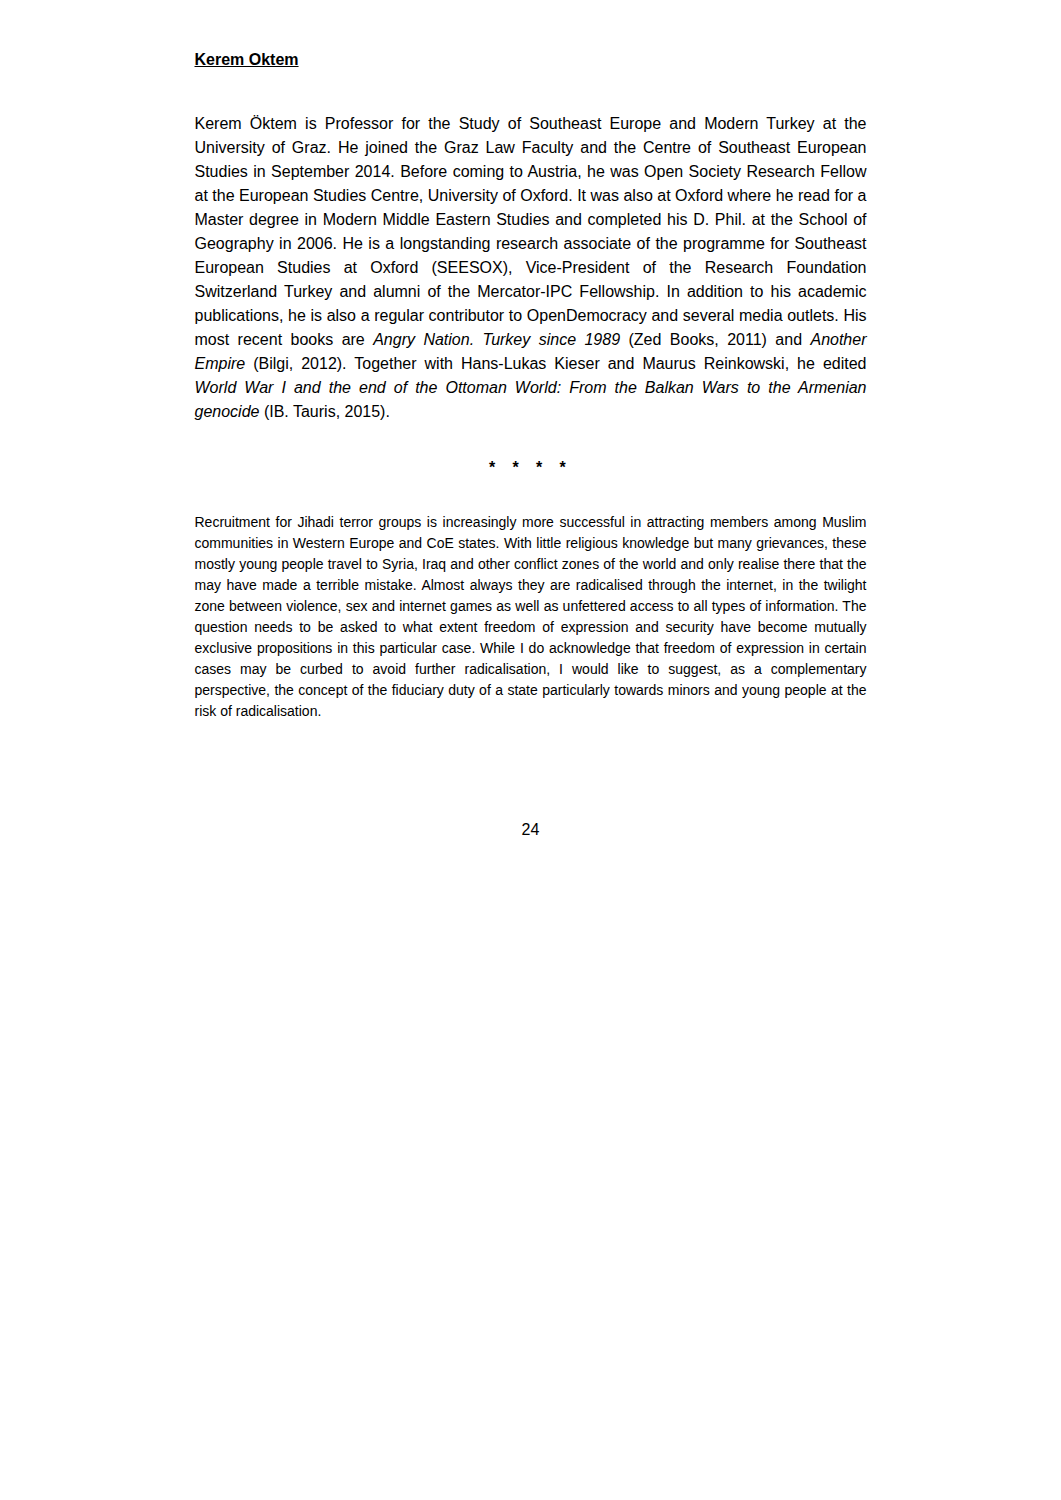Kerem Oktem
Kerem Öktem is Professor for the Study of Southeast Europe and Modern Turkey at the University of Graz. He joined the Graz Law Faculty and the Centre of Southeast European Studies in September 2014. Before coming to Austria, he was Open Society Research Fellow at the European Studies Centre, University of Oxford. It was also at Oxford where he read for a Master degree in Modern Middle Eastern Studies and completed his D. Phil. at the School of Geography in 2006. He is a longstanding research associate of the programme for Southeast European Studies at Oxford (SEESOX), Vice-President of the Research Foundation Switzerland Turkey and alumni of the Mercator-IPC Fellowship. In addition to his academic publications, he is also a regular contributor to OpenDemocracy and several media outlets. His most recent books are Angry Nation. Turkey since 1989 (Zed Books, 2011) and Another Empire (Bilgi, 2012). Together with Hans-Lukas Kieser and Maurus Reinkowski, he edited World War I and the end of the Ottoman World: From the Balkan Wars to the Armenian genocide (IB. Tauris, 2015).
* * * *
Recruitment for Jihadi terror groups is increasingly more successful in attracting members among Muslim communities in Western Europe and CoE states. With little religious knowledge but many grievances, these mostly young people travel to Syria, Iraq and other conflict zones of the world and only realise there that the may have made a terrible mistake. Almost always they are radicalised through the internet, in the twilight zone between violence, sex and internet games as well as unfettered access to all types of information. The question needs to be asked to what extent freedom of expression and security have become mutually exclusive propositions in this particular case. While I do acknowledge that freedom of expression in certain cases may be curbed to avoid further radicalisation, I would like to suggest, as a complementary perspective, the concept of the fiduciary duty of a state particularly towards minors and young people at the risk of radicalisation.
24